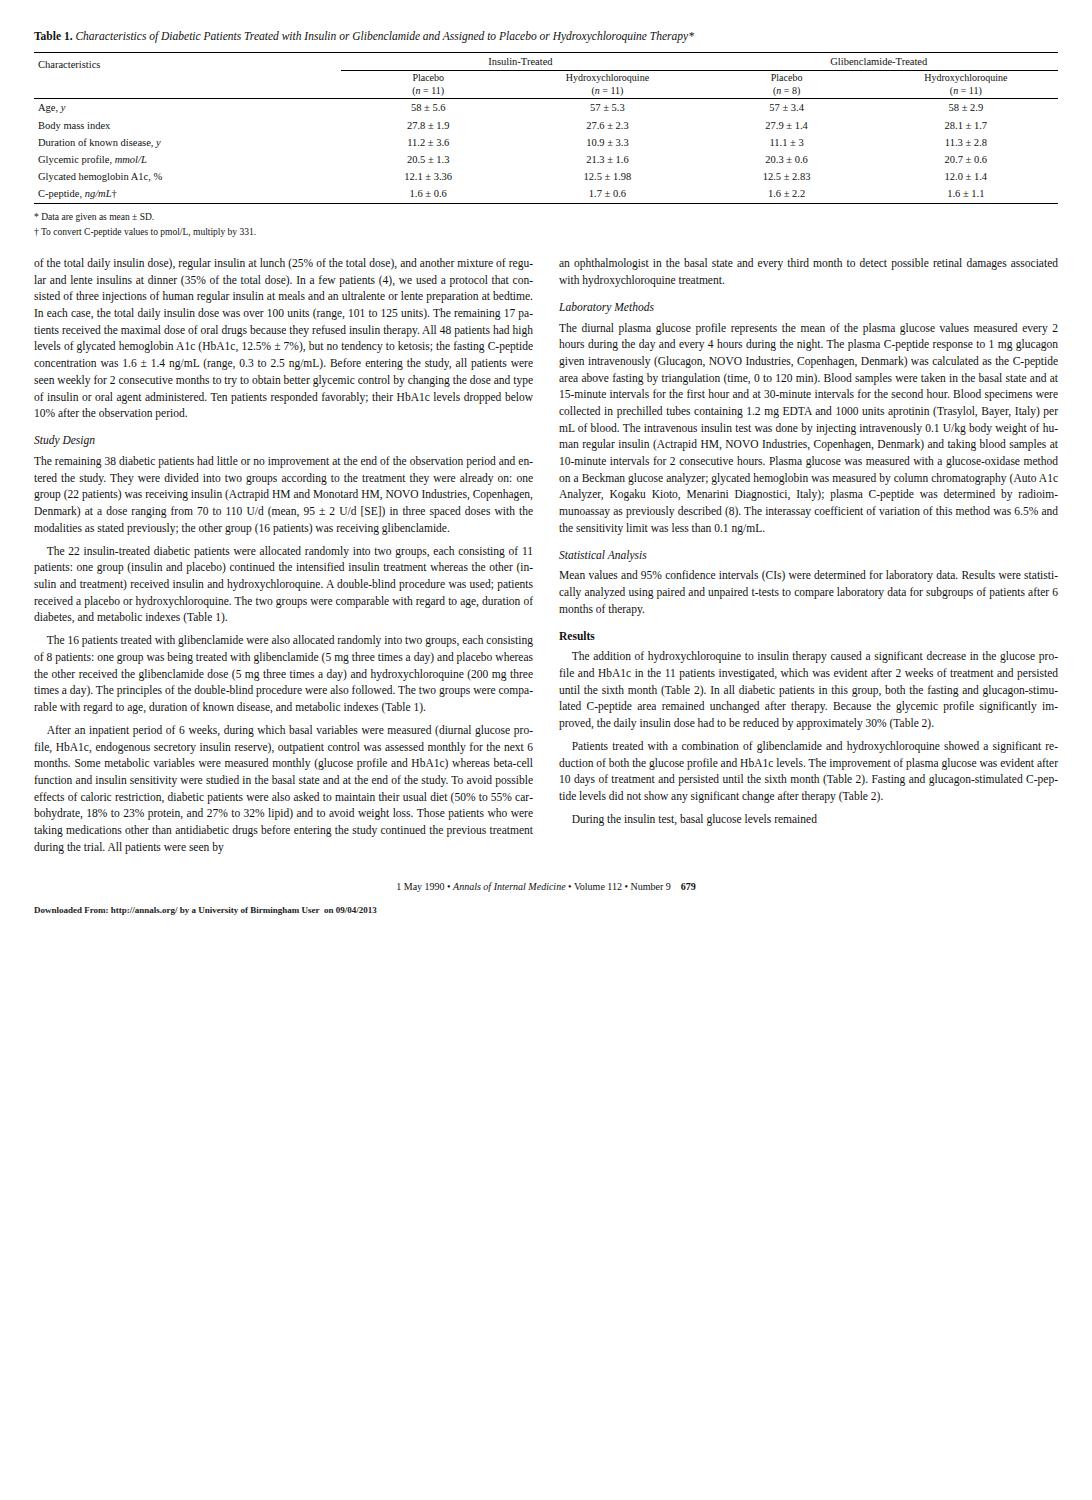Table 1. Characteristics of Diabetic Patients Treated with Insulin or Glibenclamide and Assigned to Placebo or Hydroxychloroquine Therapy*
| Characteristics | Insulin-Treated | Glibenclamide-Treated |
| --- | --- | --- |
| Placebo ( n = 11) | Hydroxychloroquine ( n = 11) | Placebo ( n = 8) | Hydroxychloroquine ( n = 11) |
| Age, y | 58 ± 5.6 | 57 ± 5.3 | 57 ± 3.4 | 58 ± 2.9 |
| Body mass index | 27.8 ± 1.9 | 27.6 ± 2.3 | 27.9 ± 1.4 | 28.1 ± 1.7 |
| Duration of known disease, y | 11.2 ± 3.6 | 10.9 ± 3.3 | 11.1 ± 3 | 11.3 ± 2.8 |
| Glycemic profile, mmol/L | 20.5 ± 1.3 | 21.3 ± 1.6 | 20.3 ± 0.6 | 20.7 ± 0.6 |
| Glycated hemoglobin A1c, % | 12.1 ± 3.36 | 12.5 ± 1.98 | 12.5 ± 2.83 | 12.0 ± 1.4 |
| C-peptide, ng/mL † | 1.6 ± 0.6 | 1.7 ± 0.6 | 1.6 ± 2.2 | 1.6 ± 1.1 |
* Data are given as mean ± SD.
† To convert C-peptide values to pmol/L, multiply by 331.
of the total daily insulin dose), regular insulin at lunch (25% of the total dose), and another mixture of regular and lente insulins at dinner (35% of the total dose). In a few patients (4), we used a protocol that consisted of three injections of human regular insulin at meals and an ultralente or lente preparation at bedtime. In each case, the total daily insulin dose was over 100 units (range, 101 to 125 units). The remaining 17 patients received the maximal dose of oral drugs because they refused insulin therapy. All 48 patients had high levels of glycated hemoglobin A1c (HbA1c, 12.5% ± 7%), but no tendency to ketosis; the fasting C-peptide concentration was 1.6 ± 1.4 ng/mL (range, 0.3 to 2.5 ng/mL). Before entering the study, all patients were seen weekly for 2 consecutive months to try to obtain better glycemic control by changing the dose and type of insulin or oral agent administered. Ten patients responded favorably; their HbA1c levels dropped below 10% after the observation period.
Study Design
The remaining 38 diabetic patients had little or no improvement at the end of the observation period and entered the study. They were divided into two groups according to the treatment they were already on: one group (22 patients) was receiving insulin (Actrapid HM and Monotard HM, NOVO Industries, Copenhagen, Denmark) at a dose ranging from 70 to 110 U/d (mean, 95 ± 2 U/d [SE]) in three spaced doses with the modalities as stated previously; the other group (16 patients) was receiving glibenclamide.
The 22 insulin-treated diabetic patients were allocated randomly into two groups, each consisting of 11 patients: one group (insulin and placebo) continued the intensified insulin treatment whereas the other (insulin and treatment) received insulin and hydroxychloroquine. A double-blind procedure was used; patients received a placebo or hydroxychloroquine. The two groups were comparable with regard to age, duration of diabetes, and metabolic indexes (Table 1).
The 16 patients treated with glibenclamide were also allocated randomly into two groups, each consisting of 8 patients: one group was being treated with glibenclamide (5 mg three times a day) and placebo whereas the other received the glibenclamide dose (5 mg three times a day) and hydroxychloroquine (200 mg three times a day). The principles of the double-blind procedure were also followed. The two groups were comparable with regard to age, duration of known disease, and metabolic indexes (Table 1).
After an inpatient period of 6 weeks, during which basal variables were measured (diurnal glucose profile, HbA1c, endogenous secretory insulin reserve), outpatient control was assessed monthly for the next 6 months. Some metabolic variables were measured monthly (glucose profile and HbA1c) whereas beta-cell function and insulin sensitivity were studied in the basal state and at the end of the study. To avoid possible effects of caloric restriction, diabetic patients were also asked to maintain their usual diet (50% to 55% carbohydrate, 18% to 23% protein, and 27% to 32% lipid) and to avoid weight loss. Those patients who were taking medications other than antidiabetic drugs before entering the study continued the previous treatment during the trial. All patients were seen by
an ophthalmologist in the basal state and every third month to detect possible retinal damages associated with hydroxychloroquine treatment.
Laboratory Methods
The diurnal plasma glucose profile represents the mean of the plasma glucose values measured every 2 hours during the day and every 4 hours during the night. The plasma C-peptide response to 1 mg glucagon given intravenously (Glucagon, NOVO Industries, Copenhagen, Denmark) was calculated as the C-peptide area above fasting by triangulation (time, 0 to 120 min). Blood samples were taken in the basal state and at 15-minute intervals for the first hour and at 30-minute intervals for the second hour. Blood specimens were collected in prechilled tubes containing 1.2 mg EDTA and 1000 units aprotinin (Trasylol, Bayer, Italy) per mL of blood. The intravenous insulin test was done by injecting intravenously 0.1 U/kg body weight of human regular insulin (Actrapid HM, NOVO Industries, Copenhagen, Denmark) and taking blood samples at 10-minute intervals for 2 consecutive hours. Plasma glucose was measured with a glucose-oxidase method on a Beckman glucose analyzer; glycated hemoglobin was measured by column chromatography (Auto A1c Analyzer, Kogaku Kioto, Menarini Diagnostici, Italy); plasma C-peptide was determined by radioimmunoassay as previously described (8). The interassay coefficient of variation of this method was 6.5% and the sensitivity limit was less than 0.1 ng/mL.
Statistical Analysis
Mean values and 95% confidence intervals (CIs) were determined for laboratory data. Results were statistically analyzed using paired and unpaired t-tests to compare laboratory data for subgroups of patients after 6 months of therapy.
Results
The addition of hydroxychloroquine to insulin therapy caused a significant decrease in the glucose profile and HbA1c in the 11 patients investigated, which was evident after 2 weeks of treatment and persisted until the sixth month (Table 2). In all diabetic patients in this group, both the fasting and glucagon-stimulated C-peptide area remained unchanged after therapy. Because the glycemic profile significantly improved, the daily insulin dose had to be reduced by approximately 30% (Table 2).
Patients treated with a combination of glibenclamide and hydroxychloroquine showed a significant reduction of both the glucose profile and HbA1c levels. The improvement of plasma glucose was evident after 10 days of treatment and persisted until the sixth month (Table 2). Fasting and glucagon-stimulated C-peptide levels did not show any significant change after therapy (Table 2).
During the insulin test, basal glucose levels remained
1 May 1990 • Annals of Internal Medicine • Volume 112 • Number 9679
Downloaded From: http://annals.org/ by a University of Birmingham User on 09/04/2013